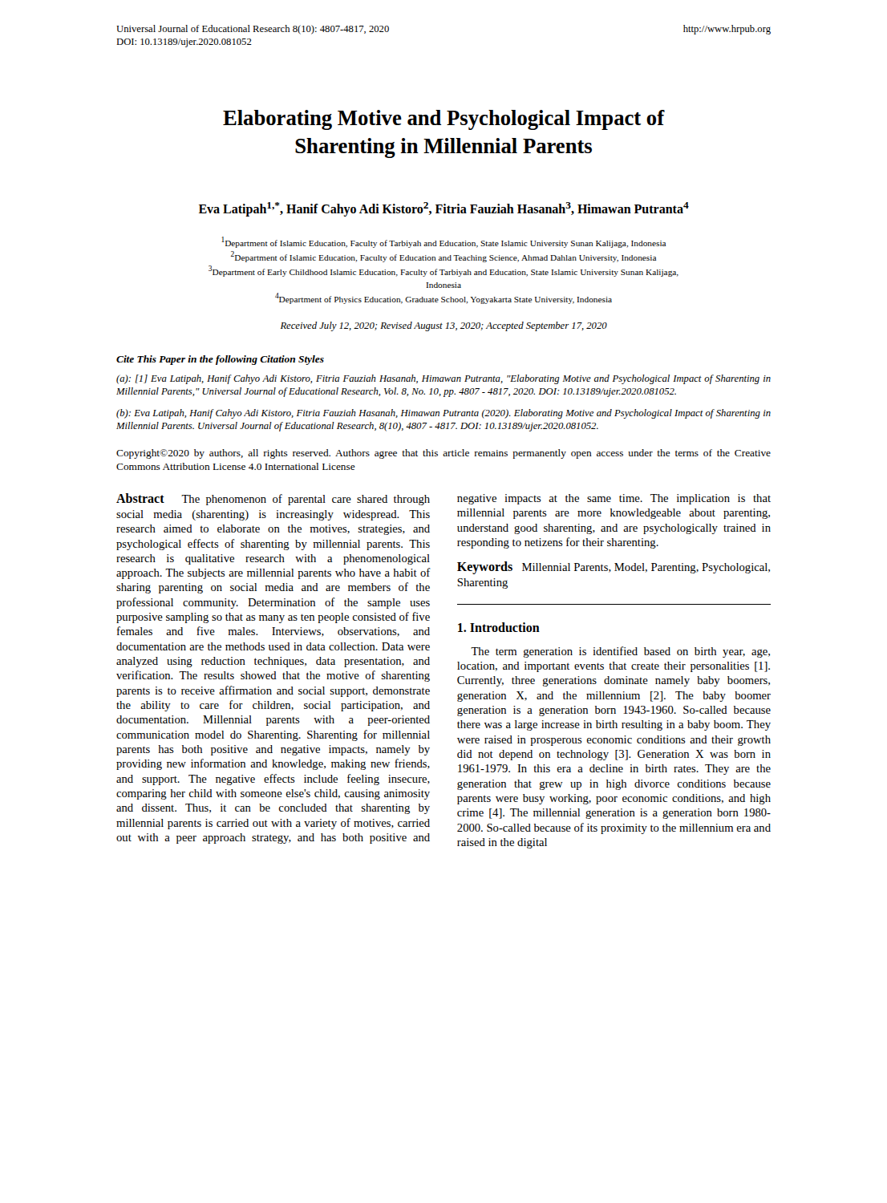Universal Journal of Educational Research 8(10): 4807-4817, 2020
DOI: 10.13189/ujer.2020.081052
http://www.hrpub.org
Elaborating Motive and Psychological Impact of
Sharenting in Millennial Parents
Eva Latipah1,*, Hanif Cahyo Adi Kistoro2, Fitria Fauziah Hasanah3, Himawan Putranta4
1Department of Islamic Education, Faculty of Tarbiyah and Education, State Islamic University Sunan Kalijaga, Indonesia
2Department of Islamic Education, Faculty of Education and Teaching Science, Ahmad Dahlan University, Indonesia
3Department of Early Childhood Islamic Education, Faculty of Tarbiyah and Education, State Islamic University Sunan Kalijaga,
Indonesia
4Department of Physics Education, Graduate School, Yogyakarta State University, Indonesia
Received July 12, 2020; Revised August 13, 2020; Accepted September 17, 2020
Cite This Paper in the following Citation Styles
(a): [1] Eva Latipah, Hanif Cahyo Adi Kistoro, Fitria Fauziah Hasanah, Himawan Putranta, "Elaborating Motive and Psychological Impact of Sharenting in Millennial Parents," Universal Journal of Educational Research, Vol. 8, No. 10, pp. 4807 - 4817, 2020. DOI: 10.13189/ujer.2020.081052.
(b): Eva Latipah, Hanif Cahyo Adi Kistoro, Fitria Fauziah Hasanah, Himawan Putranta (2020). Elaborating Motive and Psychological Impact of Sharenting in Millennial Parents. Universal Journal of Educational Research, 8(10), 4807 - 4817. DOI: 10.13189/ujer.2020.081052.
Copyright©2020 by authors, all rights reserved. Authors agree that this article remains permanently open access under the terms of the Creative Commons Attribution License 4.0 International License
Abstract The phenomenon of parental care shared through social media (sharenting) is increasingly widespread. This research aimed to elaborate on the motives, strategies, and psychological effects of sharenting by millennial parents. This research is qualitative research with a phenomenological approach. The subjects are millennial parents who have a habit of sharing parenting on social media and are members of the professional community. Determination of the sample uses purposive sampling so that as many as ten people consisted of five females and five males. Interviews, observations, and documentation are the methods used in data collection. Data were analyzed using reduction techniques, data presentation, and verification. The results showed that the motive of sharenting parents is to receive affirmation and social support, demonstrate the ability to care for children, social participation, and documentation. Millennial parents with a peer-oriented communication model do Sharenting. Sharenting for millennial parents has both positive and negative impacts, namely by providing new information and knowledge, making new friends, and support. The negative effects include feeling insecure, comparing her child with someone else's child, causing animosity and dissent. Thus, it can be concluded that sharenting by millennial parents is carried out with a variety of motives, carried out with a peer approach strategy, and has both positive and negative impacts at the same time. The implication is that millennial parents are more knowledgeable about parenting, understand good sharenting, and are psychologically trained in responding to netizens for their sharenting.
Keywords Millennial Parents, Model, Parenting, Psychological, Sharenting
1. Introduction
The term generation is identified based on birth year, age, location, and important events that create their personalities [1]. Currently, three generations dominate namely baby boomers, generation X, and the millennium [2]. The baby boomer generation is a generation born 1943-1960. So-called because there was a large increase in birth resulting in a baby boom. They were raised in prosperous economic conditions and their growth did not depend on technology [3]. Generation X was born in 1961-1979. In this era a decline in birth rates. They are the generation that grew up in high divorce conditions because parents were busy working, poor economic conditions, and high crime [4]. The millennial generation is a generation born 1980-2000. So-called because of its proximity to the millennium era and raised in the digital